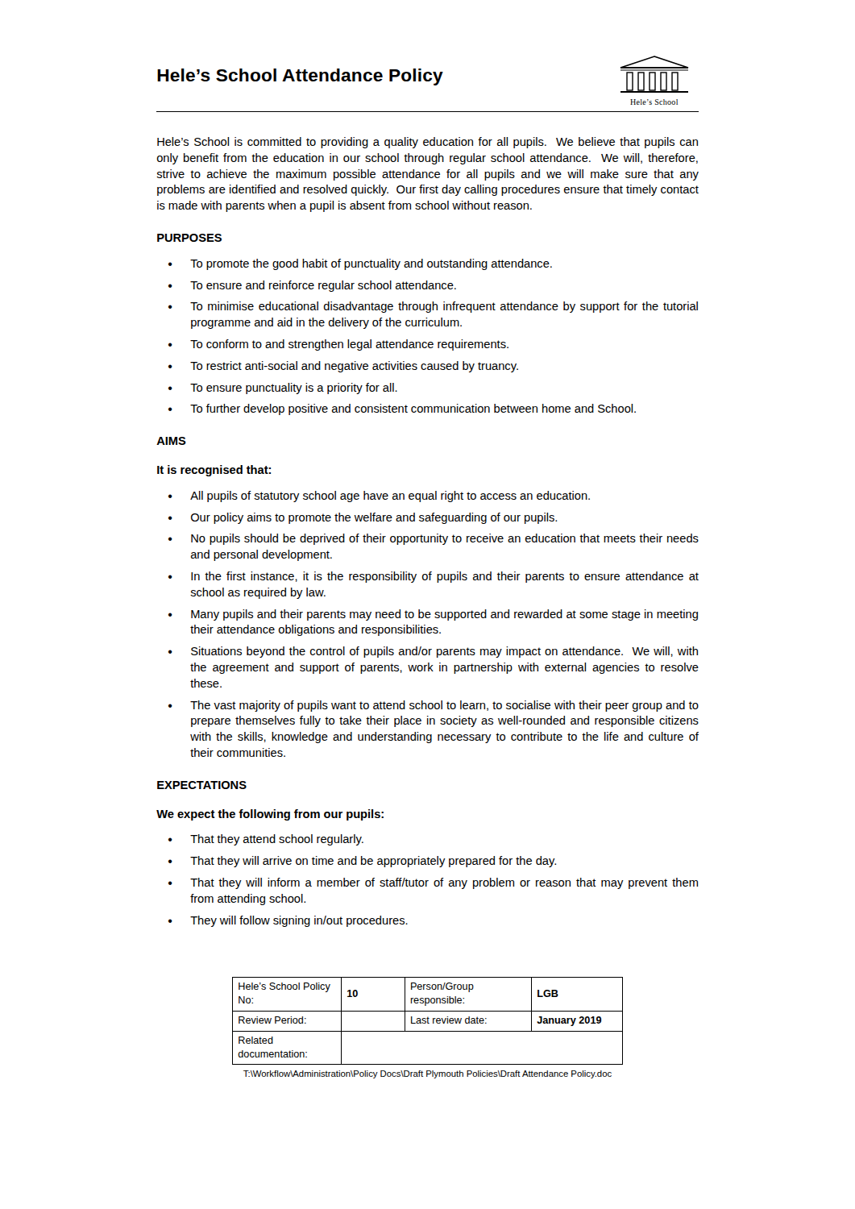Hele’s School Attendance Policy
Hele’s School
Hele’s School is committed to providing a quality education for all pupils. We believe that pupils can only benefit from the education in our school through regular school attendance. We will, therefore, strive to achieve the maximum possible attendance for all pupils and we will make sure that any problems are identified and resolved quickly. Our first day calling procedures ensure that timely contact is made with parents when a pupil is absent from school without reason.
PURPOSES
To promote the good habit of punctuality and outstanding attendance.
To ensure and reinforce regular school attendance.
To minimise educational disadvantage through infrequent attendance by support for the tutorial programme and aid in the delivery of the curriculum.
To conform to and strengthen legal attendance requirements.
To restrict anti-social and negative activities caused by truancy.
To ensure punctuality is a priority for all.
To further develop positive and consistent communication between home and School.
AIMS
It is recognised that:
All pupils of statutory school age have an equal right to access an education.
Our policy aims to promote the welfare and safeguarding of our pupils.
No pupils should be deprived of their opportunity to receive an education that meets their needs and personal development.
In the first instance, it is the responsibility of pupils and their parents to ensure attendance at school as required by law.
Many pupils and their parents may need to be supported and rewarded at some stage in meeting their attendance obligations and responsibilities.
Situations beyond the control of pupils and/or parents may impact on attendance. We will, with the agreement and support of parents, work in partnership with external agencies to resolve these.
The vast majority of pupils want to attend school to learn, to socialise with their peer group and to prepare themselves fully to take their place in society as well-rounded and responsible citizens with the skills, knowledge and understanding necessary to contribute to the life and culture of their communities.
EXPECTATIONS
We expect the following from our pupils:
That they attend school regularly.
That they will arrive on time and be appropriately prepared for the day.
That they will inform a member of staff/tutor of any problem or reason that may prevent them from attending school.
They will follow signing in/out procedures.
| Hele’s School Policy No: | 10 | Person/Group responsible: | LGB |
| Review Period: | | Last review date: | January 2019 |
| Related documentation: | |
T:\Workflow\Administration\Policy Docs\Draft Plymouth Policies\Draft Attendance Policy.doc